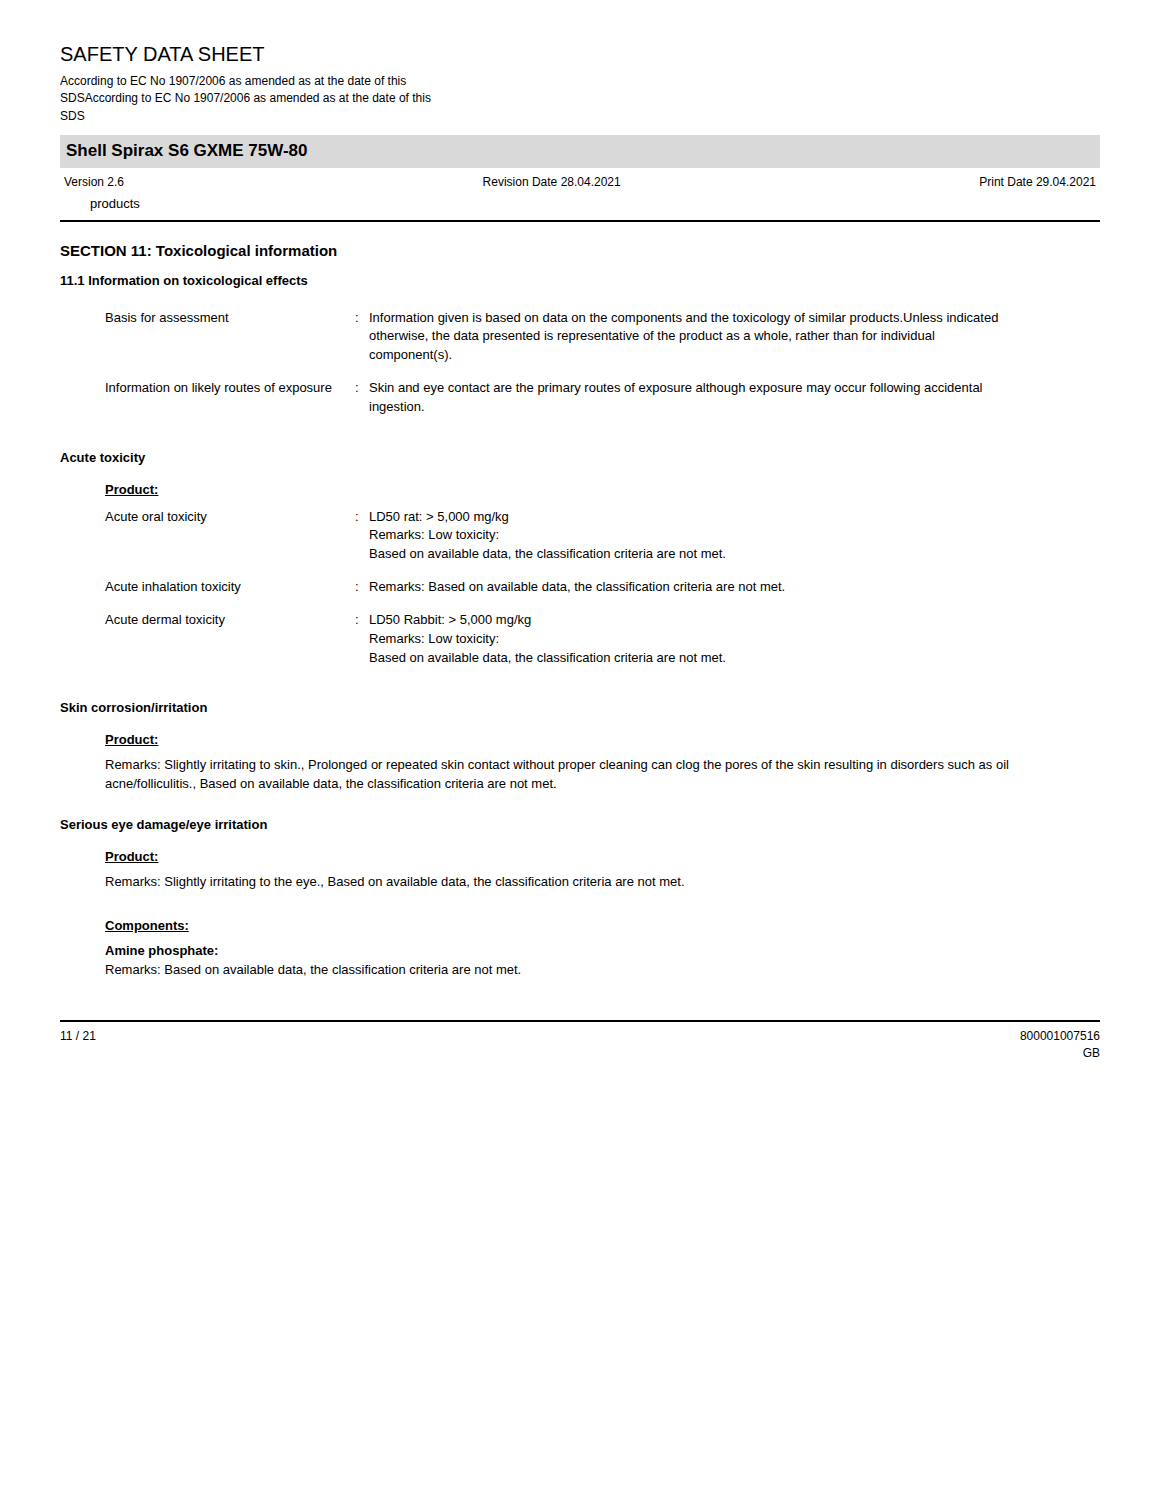SAFETY DATA SHEET
According to EC No 1907/2006 as amended as at the date of this
SDSAccording to EC No 1907/2006 as amended as at the date of this
SDS
Shell Spirax S6 GXME 75W-80
Version 2.6 Revision Date 28.04.2021 Print Date 29.04.2021
products
SECTION 11: Toxicological information
11.1 Information on toxicological effects
| Basis for assessment | : | Information given is based on data on the components and the toxicology of similar products.Unless indicated otherwise, the data presented is representative of the product as a whole, rather than for individual component(s). |
| Information on likely routes of exposure | : | Skin and eye contact are the primary routes of exposure although exposure may occur following accidental ingestion. |
Acute toxicity
Product:
| Acute oral toxicity | : | LD50 rat: > 5,000 mg/kg Remarks: Low toxicity: Based on available data, the classification criteria are not met. |
| Acute inhalation toxicity | : | Remarks: Based on available data, the classification criteria are not met. |
| Acute dermal toxicity | : | LD50 Rabbit: > 5,000 mg/kg Remarks: Low toxicity: Based on available data, the classification criteria are not met. |
Skin corrosion/irritation
Product:
Remarks: Slightly irritating to skin., Prolonged or repeated skin contact without proper cleaning can clog the pores of the skin resulting in disorders such as oil acne/folliculitis., Based on available data, the classification criteria are not met.
Serious eye damage/eye irritation
Product:
Remarks: Slightly irritating to the eye., Based on available data, the classification criteria are not met.
Components:
Amine phosphate:
Remarks: Based on available data, the classification criteria are not met.
11 / 21
800001007516
GB